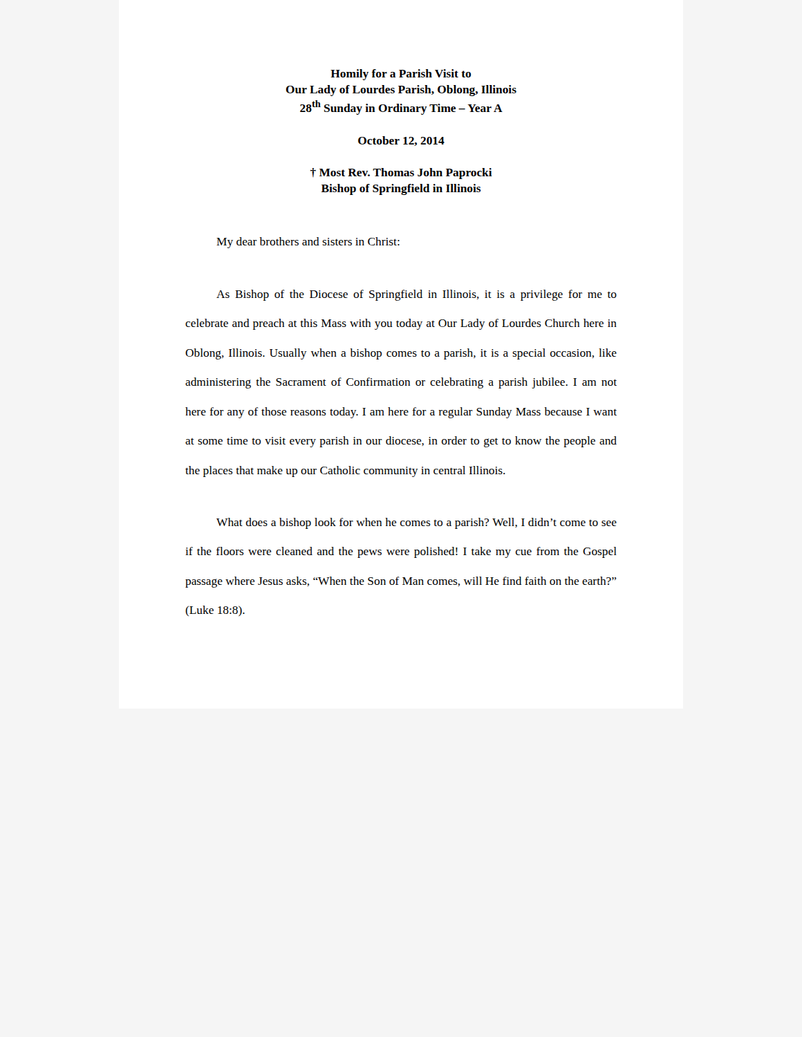Homily for a Parish Visit to
Our Lady of Lourdes Parish, Oblong, Illinois
28th Sunday in Ordinary Time – Year A
October 12, 2014
† Most Rev. Thomas John Paprocki
Bishop of Springfield in Illinois
My dear brothers and sisters in Christ:
As Bishop of the Diocese of Springfield in Illinois, it is a privilege for me to celebrate and preach at this Mass with you today at Our Lady of Lourdes Church here in Oblong, Illinois. Usually when a bishop comes to a parish, it is a special occasion, like administering the Sacrament of Confirmation or celebrating a parish jubilee. I am not here for any of those reasons today. I am here for a regular Sunday Mass because I want at some time to visit every parish in our diocese, in order to get to know the people and the places that make up our Catholic community in central Illinois.
What does a bishop look for when he comes to a parish? Well, I didn’t come to see if the floors were cleaned and the pews were polished! I take my cue from the Gospel passage where Jesus asks, “When the Son of Man comes, will He find faith on the earth?” (Luke 18:8).